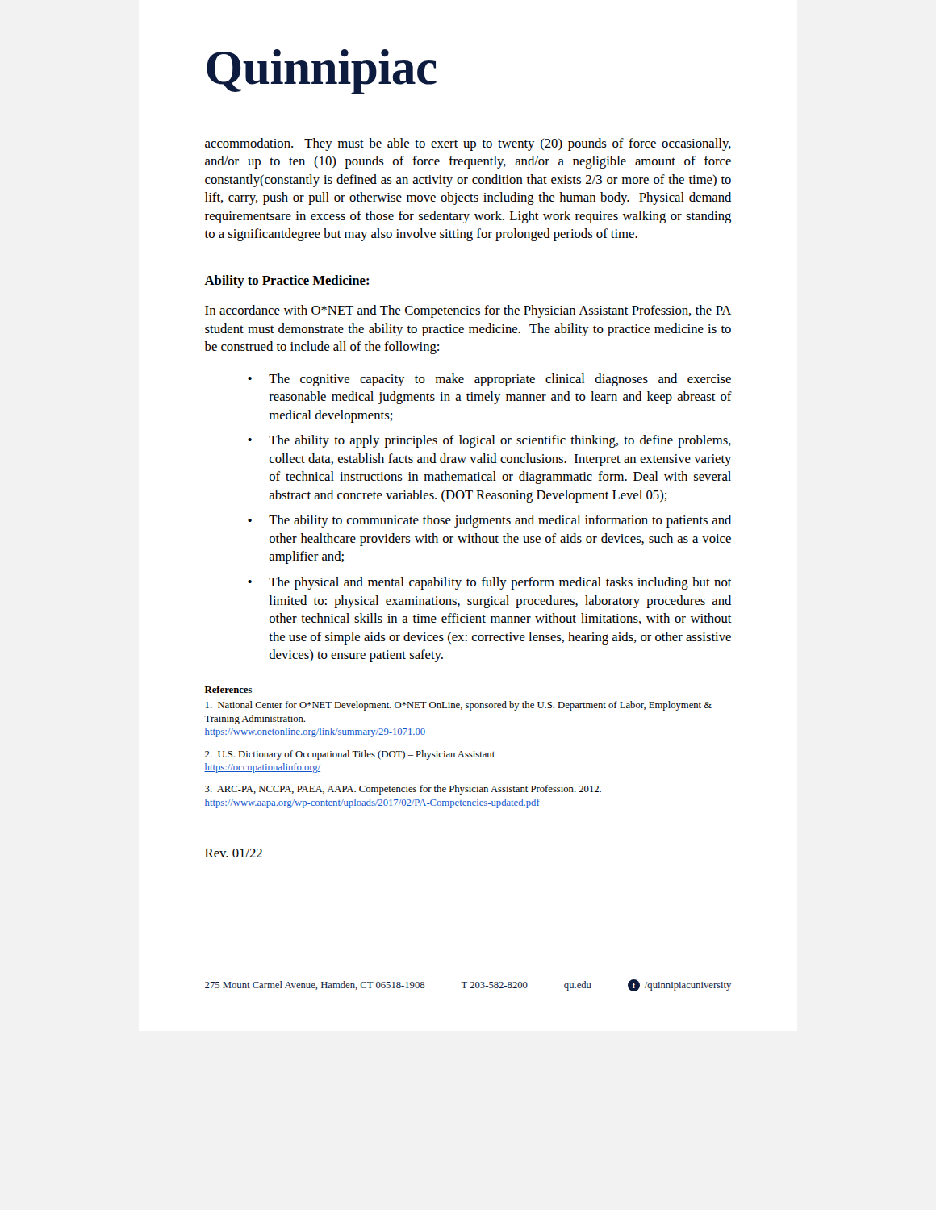Quinnipiac
accommodation. They must be able to exert up to twenty (20) pounds of force occasionally, and/or up to ten (10) pounds of force frequently, and/or a negligible amount of force constantly(constantly is defined as an activity or condition that exists 2/3 or more of the time) to lift, carry, push or pull or otherwise move objects including the human body. Physical demand requirementsare in excess of those for sedentary work. Light work requires walking or standing to a significantdegree but may also involve sitting for prolonged periods of time.
Ability to Practice Medicine:
In accordance with O*NET and The Competencies for the Physician Assistant Profession, the PA student must demonstrate the ability to practice medicine. The ability to practice medicine is to be construed to include all of the following:
The cognitive capacity to make appropriate clinical diagnoses and exercise reasonable medical judgments in a timely manner and to learn and keep abreast of medical developments;
The ability to apply principles of logical or scientific thinking, to define problems, collect data, establish facts and draw valid conclusions. Interpret an extensive variety of technical instructions in mathematical or diagrammatic form. Deal with several abstract and concrete variables. (DOT Reasoning Development Level 05);
The ability to communicate those judgments and medical information to patients and other healthcare providers with or without the use of aids or devices, such as a voice amplifier and;
The physical and mental capability to fully perform medical tasks including but not limited to: physical examinations, surgical procedures, laboratory procedures and other technical skills in a time efficient manner without limitations, with or without the use of simple aids or devices (ex: corrective lenses, hearing aids, or other assistive devices) to ensure patient safety.
References
1. National Center for O*NET Development. O*NET OnLine, sponsored by the U.S. Department of Labor, Employment & Training Administration.
https://www.onetonline.org/link/summary/29-1071.00
2. U.S. Dictionary of Occupational Titles (DOT) – Physician Assistant
https://occupationalinfo.org/
3. ARC-PA, NCCPA, PAEA, AAPA. Competencies for the Physician Assistant Profession. 2012.
https://www.aapa.org/wp-content/uploads/2017/02/PA-Competencies-updated.pdf
Rev. 01/22
275 Mount Carmel Avenue, Hamden, CT 06518-1908 T 203-582-8200 qu.edu f/quinnipiacuniversity